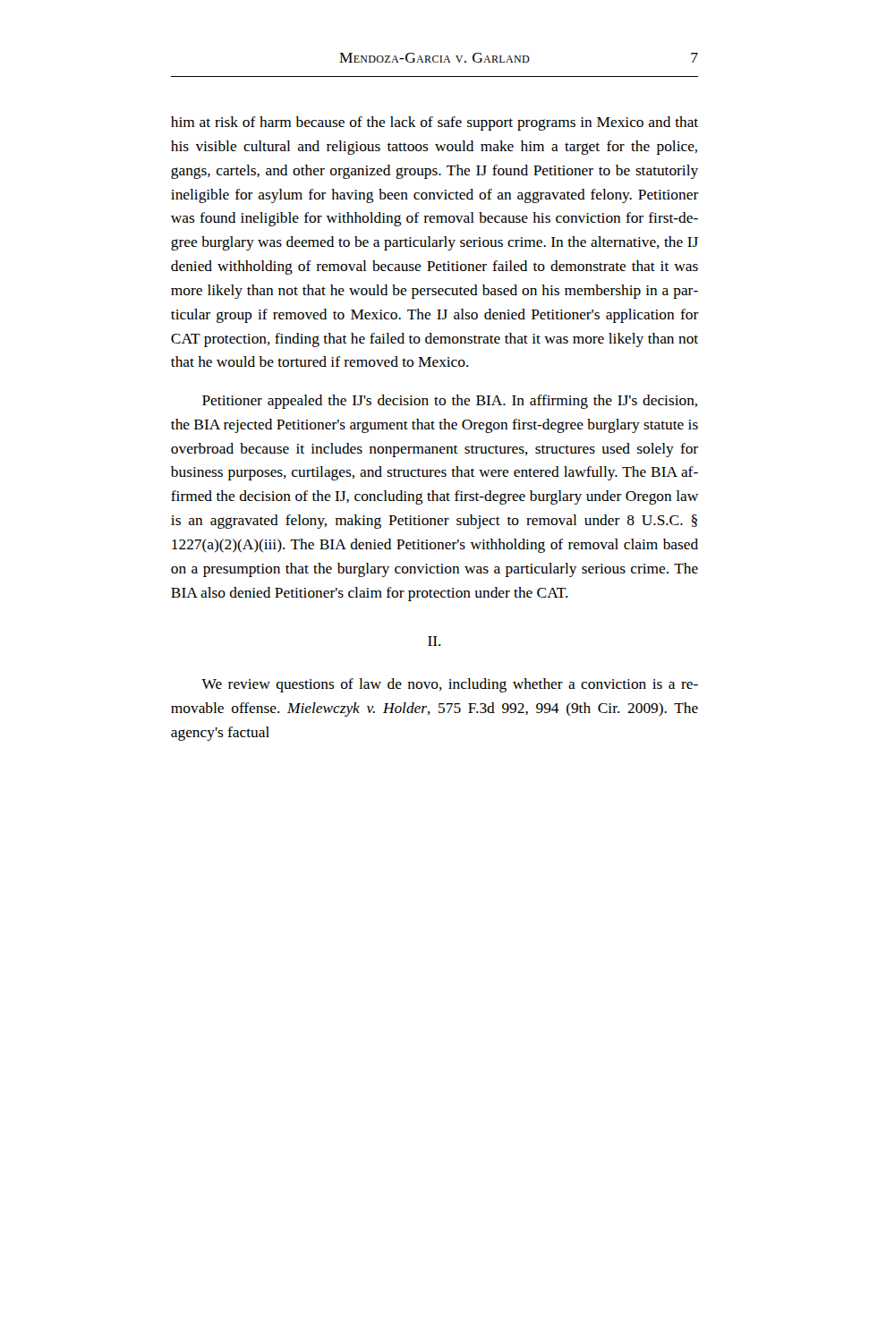Mendoza-Garcia v. Garland 7
him at risk of harm because of the lack of safe support programs in Mexico and that his visible cultural and religious tattoos would make him a target for the police, gangs, cartels, and other organized groups. The IJ found Petitioner to be statutorily ineligible for asylum for having been convicted of an aggravated felony. Petitioner was found ineligible for withholding of removal because his conviction for first-degree burglary was deemed to be a particularly serious crime. In the alternative, the IJ denied withholding of removal because Petitioner failed to demonstrate that it was more likely than not that he would be persecuted based on his membership in a particular group if removed to Mexico. The IJ also denied Petitioner's application for CAT protection, finding that he failed to demonstrate that it was more likely than not that he would be tortured if removed to Mexico.
Petitioner appealed the IJ's decision to the BIA. In affirming the IJ's decision, the BIA rejected Petitioner's argument that the Oregon first-degree burglary statute is overbroad because it includes nonpermanent structures, structures used solely for business purposes, curtilages, and structures that were entered lawfully. The BIA affirmed the decision of the IJ, concluding that first-degree burglary under Oregon law is an aggravated felony, making Petitioner subject to removal under 8 U.S.C. § 1227(a)(2)(A)(iii). The BIA denied Petitioner's withholding of removal claim based on a presumption that the burglary conviction was a particularly serious crime. The BIA also denied Petitioner's claim for protection under the CAT.
II.
We review questions of law de novo, including whether a conviction is a removable offense. Mielewczyk v. Holder, 575 F.3d 992, 994 (9th Cir. 2009). The agency's factual